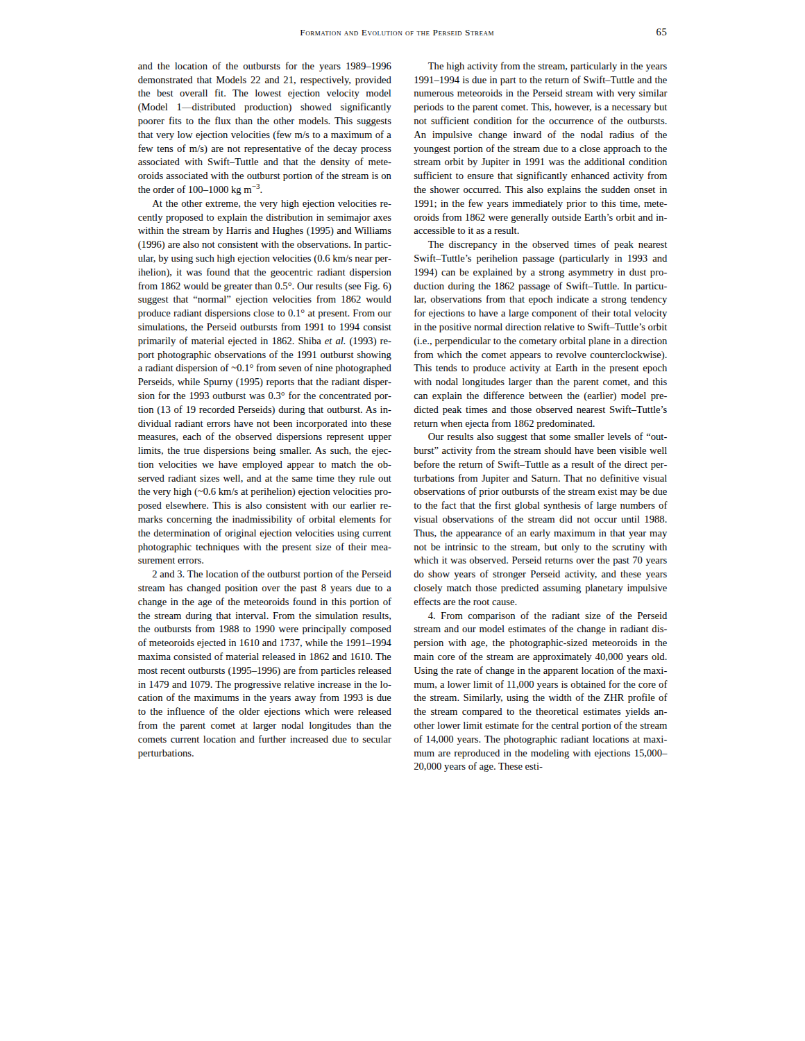Formation and Evolution of the Perseid Stream 65
and the location of the outbursts for the years 1989–1996 demonstrated that Models 22 and 21, respectively, provided the best overall fit. The lowest ejection velocity model (Model 1—distributed production) showed significantly poorer fits to the flux than the other models. This suggests that very low ejection velocities (few m/s to a maximum of a few tens of m/s) are not representative of the decay process associated with Swift–Tuttle and that the density of meteoroids associated with the outburst portion of the stream is on the order of 100–1000 kg m−3.
At the other extreme, the very high ejection velocities recently proposed to explain the distribution in semimajor axes within the stream by Harris and Hughes (1995) and Williams (1996) are also not consistent with the observations. In particular, by using such high ejection velocities (0.6 km/s near perihelion), it was found that the geocentric radiant dispersion from 1862 would be greater than 0.5°. Our results (see Fig. 6) suggest that “normal” ejection velocities from 1862 would produce radiant dispersions close to 0.1° at present. From our simulations, the Perseid outbursts from 1991 to 1994 consist primarily of material ejected in 1862. Shiba et al. (1993) report photographic observations of the 1991 outburst showing a radiant dispersion of ~0.1° from seven of nine photographed Perseids, while Spurny (1995) reports that the radiant dispersion for the 1993 outburst was 0.3° for the concentrated portion (13 of 19 recorded Perseids) during that outburst. As individual radiant errors have not been incorporated into these measures, each of the observed dispersions represent upper limits, the true dispersions being smaller. As such, the ejection velocities we have employed appear to match the observed radiant sizes well, and at the same time they rule out the very high (~0.6 km/s at perihelion) ejection velocities proposed elsewhere. This is also consistent with our earlier remarks concerning the inadmissibility of orbital elements for the determination of original ejection velocities using current photographic techniques with the present size of their measurement errors.
2 and 3. The location of the outburst portion of the Perseid stream has changed position over the past 8 years due to a change in the age of the meteoroids found in this portion of the stream during that interval. From the simulation results, the outbursts from 1988 to 1990 were principally composed of meteoroids ejected in 1610 and 1737, while the 1991–1994 maxima consisted of material released in 1862 and 1610. The most recent outbursts (1995–1996) are from particles released in 1479 and 1079. The progressive relative increase in the location of the maximums in the years away from 1993 is due to the influence of the older ejections which were released from the parent comet at larger nodal longitudes than the comets current location and further increased due to secular perturbations.
The high activity from the stream, particularly in the years 1991–1994 is due in part to the return of Swift–Tuttle and the numerous meteoroids in the Perseid stream with very similar periods to the parent comet. This, however, is a necessary but not sufficient condition for the occurrence of the outbursts. An impulsive change inward of the nodal radius of the youngest portion of the stream due to a close approach to the stream orbit by Jupiter in 1991 was the additional condition sufficient to ensure that significantly enhanced activity from the shower occurred. This also explains the sudden onset in 1991; in the few years immediately prior to this time, meteoroids from 1862 were generally outside Earth’s orbit and inaccessible to it as a result.
The discrepancy in the observed times of peak nearest Swift–Tuttle’s perihelion passage (particularly in 1993 and 1994) can be explained by a strong asymmetry in dust production during the 1862 passage of Swift–Tuttle. In particular, observations from that epoch indicate a strong tendency for ejections to have a large component of their total velocity in the positive normal direction relative to Swift–Tuttle’s orbit (i.e., perpendicular to the cometary orbital plane in a direction from which the comet appears to revolve counterclockwise). This tends to produce activity at Earth in the present epoch with nodal longitudes larger than the parent comet, and this can explain the difference between the (earlier) model predicted peak times and those observed nearest Swift–Tuttle’s return when ejecta from 1862 predominated.
Our results also suggest that some smaller levels of “outburst” activity from the stream should have been visible well before the return of Swift–Tuttle as a result of the direct perturbations from Jupiter and Saturn. That no definitive visual observations of prior outbursts of the stream exist may be due to the fact that the first global synthesis of large numbers of visual observations of the stream did not occur until 1988. Thus, the appearance of an early maximum in that year may not be intrinsic to the stream, but only to the scrutiny with which it was observed. Perseid returns over the past 70 years do show years of stronger Perseid activity, and these years closely match those predicted assuming planetary impulsive effects are the root cause.
4. From comparison of the radiant size of the Perseid stream and our model estimates of the change in radiant dispersion with age, the photographic-sized meteoroids in the main core of the stream are approximately 40,000 years old. Using the rate of change in the apparent location of the maximum, a lower limit of 11,000 years is obtained for the core of the stream. Similarly, using the width of the ZHR profile of the stream compared to the theoretical estimates yields another lower limit estimate for the central portion of the stream of 14,000 years. The photographic radiant locations at maximum are reproduced in the modeling with ejections 15,000–20,000 years of age. These esti-